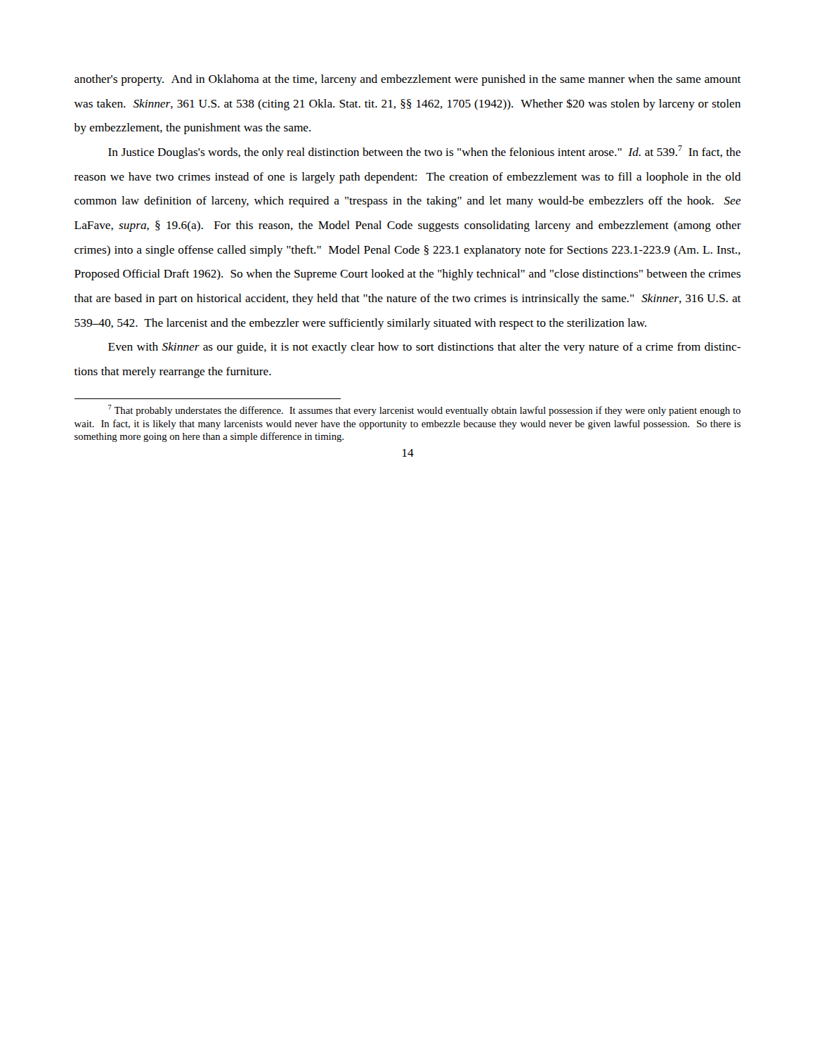another's property. And in Oklahoma at the time, larceny and embezzlement were punished in the same manner when the same amount was taken. Skinner, 361 U.S. at 538 (citing 21 Okla. Stat. tit. 21, §§ 1462, 1705 (1942)). Whether $20 was stolen by larceny or stolen by embezzlement, the punishment was the same.
In Justice Douglas's words, the only real distinction between the two is "when the felonious intent arose." Id. at 539.7 In fact, the reason we have two crimes instead of one is largely path dependent: The creation of embezzlement was to fill a loophole in the old common law definition of larceny, which required a "trespass in the taking" and let many would-be embezzlers off the hook. See LaFave, supra, § 19.6(a). For this reason, the Model Penal Code suggests consolidating larceny and embezzlement (among other crimes) into a single offense called simply "theft." Model Penal Code § 223.1 explanatory note for Sections 223.1-223.9 (Am. L. Inst., Proposed Official Draft 1962). So when the Supreme Court looked at the "highly technical" and "close distinctions" between the crimes that are based in part on historical accident, they held that "the nature of the two crimes is intrinsically the same." Skinner, 316 U.S. at 539–40, 542. The larcenist and the embezzler were sufficiently similarly situated with respect to the sterilization law.
Even with Skinner as our guide, it is not exactly clear how to sort distinctions that alter the very nature of a crime from distinctions that merely rearrange the furniture.
7 That probably understates the difference. It assumes that every larcenist would eventually obtain lawful possession if they were only patient enough to wait. In fact, it is likely that many larcenists would never have the opportunity to embezzle because they would never be given lawful possession. So there is something more going on here than a simple difference in timing.
14